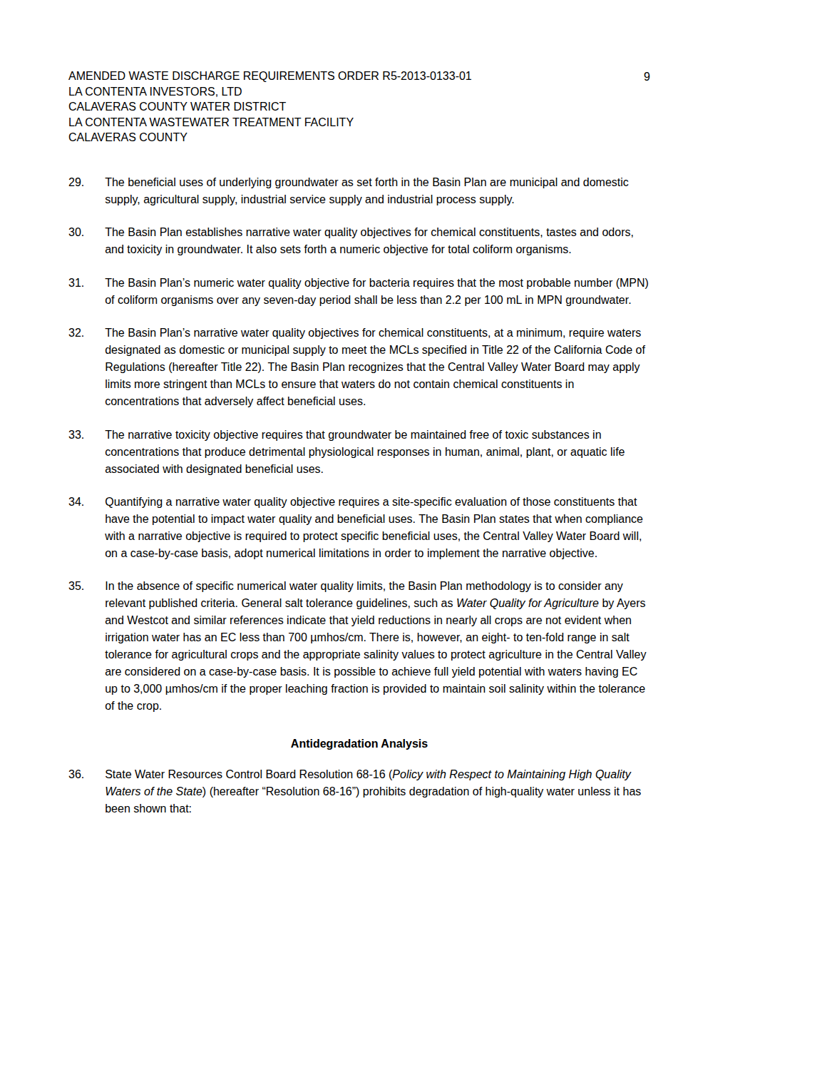9
AMENDED WASTE DISCHARGE REQUIREMENTS ORDER R5-2013-0133-01
LA CONTENTA INVESTORS, LTD
CALAVERAS COUNTY WATER DISTRICT
LA CONTENTA WASTEWATER TREATMENT FACILITY
CALAVERAS COUNTY
29. The beneficial uses of underlying groundwater as set forth in the Basin Plan are municipal and domestic supply, agricultural supply, industrial service supply and industrial process supply.
30. The Basin Plan establishes narrative water quality objectives for chemical constituents, tastes and odors, and toxicity in groundwater. It also sets forth a numeric objective for total coliform organisms.
31. The Basin Plan’s numeric water quality objective for bacteria requires that the most probable number (MPN) of coliform organisms over any seven-day period shall be less than 2.2 per 100 mL in MPN groundwater.
32. The Basin Plan’s narrative water quality objectives for chemical constituents, at a minimum, require waters designated as domestic or municipal supply to meet the MCLs specified in Title 22 of the California Code of Regulations (hereafter Title 22). The Basin Plan recognizes that the Central Valley Water Board may apply limits more stringent than MCLs to ensure that waters do not contain chemical constituents in concentrations that adversely affect beneficial uses.
33. The narrative toxicity objective requires that groundwater be maintained free of toxic substances in concentrations that produce detrimental physiological responses in human, animal, plant, or aquatic life associated with designated beneficial uses.
34. Quantifying a narrative water quality objective requires a site-specific evaluation of those constituents that have the potential to impact water quality and beneficial uses. The Basin Plan states that when compliance with a narrative objective is required to protect specific beneficial uses, the Central Valley Water Board will, on a case-by-case basis, adopt numerical limitations in order to implement the narrative objective.
35. In the absence of specific numerical water quality limits, the Basin Plan methodology is to consider any relevant published criteria. General salt tolerance guidelines, such as Water Quality for Agriculture by Ayers and Westcot and similar references indicate that yield reductions in nearly all crops are not evident when irrigation water has an EC less than 700 µmhos/cm. There is, however, an eight- to ten-fold range in salt tolerance for agricultural crops and the appropriate salinity values to protect agriculture in the Central Valley are considered on a case-by-case basis. It is possible to achieve full yield potential with waters having EC up to 3,000 µmhos/cm if the proper leaching fraction is provided to maintain soil salinity within the tolerance of the crop.
Antidegradation Analysis
36. State Water Resources Control Board Resolution 68-16 (Policy with Respect to Maintaining High Quality Waters of the State) (hereafter “Resolution 68-16”) prohibits degradation of high-quality water unless it has been shown that: